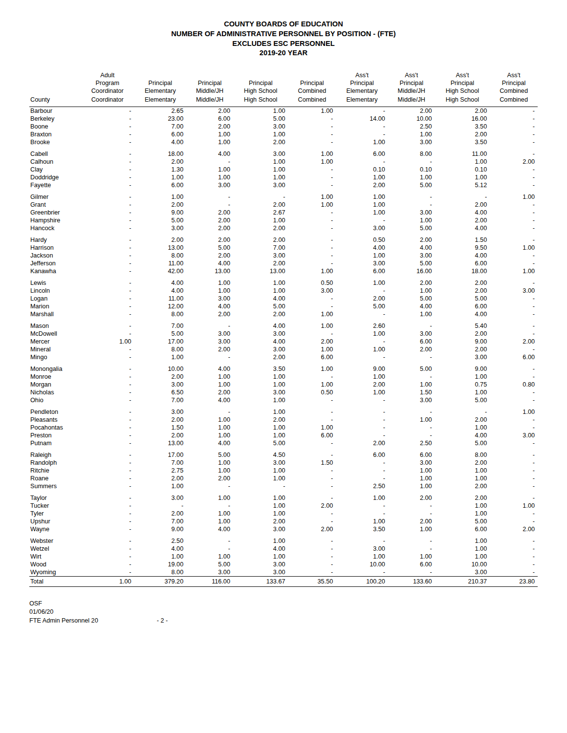COUNTY BOARDS OF EDUCATION
NUMBER OF ADMINISTRATIVE PERSONNEL BY POSITION - (FTE)
EXCLUDES ESC PERSONNEL
2019-20 YEAR
| | Adult Program Coordinator | Principal Elementary | Principal Middle/JH | Principal High School | Principal Combined | Ass't Principal Elementary | Ass't Principal Middle/JH | Ass't Principal High School | Ass't Principal Combined |
| --- | --- | --- | --- | --- | --- | --- | --- | --- | --- |
| County | Coordinator | Elementary | Middle/JH | High School | Combined | Elementary | Middle/JH | High School | Combined |
| Barbour | - | 2.65 | 2.00 | 1.00 | 1.00 | - | 2.00 | 2.00 | - |
| Berkeley | - | 23.00 | 6.00 | 5.00 | - | 14.00 | 10.00 | 16.00 | - |
| Boone | - | 7.00 | 2.00 | 3.00 | - | - | 2.50 | 3.50 | - |
| Braxton | - | 6.00 | 1.00 | 1.00 | - | - | 1.00 | 2.00 | - |
| Brooke | - | 4.00 | 1.00 | 2.00 | - | 1.00 | 3.00 | 3.50 | - |
| Cabell | - | 18.00 | 4.00 | 3.00 | 1.00 | 6.00 | 8.00 | 11.00 | - |
| Calhoun | - | 2.00 | - | 1.00 | 1.00 | - | - | 1.00 | 2.00 |
| Clay | - | 1.30 | 1.00 | 1.00 | - | 0.10 | 0.10 | 0.10 | - |
| Doddridge | - | 1.00 | 1.00 | 1.00 | - | 1.00 | 1.00 | 1.00 | - |
| Fayette | - | 6.00 | 3.00 | 3.00 | - | 2.00 | 5.00 | 5.12 | - |
| Gilmer | - | 1.00 | - | - | 1.00 | 1.00 | - | - | 1.00 |
| Grant | - | 2.00 | - | 2.00 | 1.00 | 1.00 | - | 2.00 | - |
| Greenbrier | - | 9.00 | 2.00 | 2.67 | - | 1.00 | 3.00 | 4.00 | - |
| Hampshire | - | 5.00 | 2.00 | 1.00 | - | - | 1.00 | 2.00 | - |
| Hancock | - | 3.00 | 2.00 | 2.00 | - | 3.00 | 5.00 | 4.00 | - |
| Hardy | - | 2.00 | 2.00 | 2.00 | - | 0.50 | 2.00 | 1.50 | - |
| Harrison | - | 13.00 | 5.00 | 7.00 | - | 4.00 | 4.00 | 9.50 | 1.00 |
| Jackson | - | 8.00 | 2.00 | 3.00 | - | 1.00 | 3.00 | 4.00 | - |
| Jefferson | - | 11.00 | 4.00 | 2.00 | - | 3.00 | 5.00 | 6.00 | - |
| Kanawha | - | 42.00 | 13.00 | 13.00 | 1.00 | 6.00 | 16.00 | 18.00 | 1.00 |
| Lewis | - | 4.00 | 1.00 | 1.00 | 0.50 | 1.00 | 2.00 | 2.00 | - |
| Lincoln | - | 4.00 | 1.00 | 1.00 | 3.00 | - | 1.00 | 2.00 | 3.00 |
| Logan | - | 11.00 | 3.00 | 4.00 | - | 2.00 | 5.00 | 5.00 | - |
| Marion | - | 12.00 | 4.00 | 5.00 | - | 5.00 | 4.00 | 6.00 | - |
| Marshall | - | 8.00 | 2.00 | 2.00 | 1.00 | - | 1.00 | 4.00 | - |
| Mason | - | 7.00 | - | 4.00 | 1.00 | 2.60 | - | 5.40 | - |
| McDowell | - | 5.00 | 3.00 | 3.00 | - | 1.00 | 3.00 | 2.00 | - |
| Mercer | 1.00 | 17.00 | 3.00 | 4.00 | 2.00 | - | 6.00 | 9.00 | 2.00 |
| Mineral | - | 8.00 | 2.00 | 3.00 | 1.00 | 1.00 | 2.00 | 2.00 | - |
| Mingo | - | 1.00 | - | 2.00 | 6.00 | - | - | 3.00 | 6.00 |
| Monongalia | - | 10.00 | 4.00 | 3.50 | 1.00 | 9.00 | 5.00 | 9.00 | - |
| Monroe | - | 2.00 | 1.00 | 1.00 | - | 1.00 | - | 1.00 | - |
| Morgan | - | 3.00 | 1.00 | 1.00 | 1.00 | 2.00 | 1.00 | 0.75 | 0.80 |
| Nicholas | - | 6.50 | 2.00 | 3.00 | 0.50 | 1.00 | 1.50 | 1.00 | - |
| Ohio | - | 7.00 | 4.00 | 1.00 | - | - | 3.00 | 5.00 | - |
| Pendleton | - | 3.00 | - | 1.00 | - | - | - | - | 1.00 |
| Pleasants | - | 2.00 | 1.00 | 2.00 | - | - | 1.00 | 2.00 | - |
| Pocahontas | - | 1.50 | 1.00 | 1.00 | 1.00 | - | - | 1.00 | - |
| Preston | - | 2.00 | 1.00 | 1.00 | 6.00 | - | - | 4.00 | 3.00 |
| Putnam | - | 13.00 | 4.00 | 5.00 | - | 2.00 | 2.50 | 5.00 | - |
| Raleigh | - | 17.00 | 5.00 | 4.50 | - | 6.00 | 6.00 | 8.00 | - |
| Randolph | - | 7.00 | 1.00 | 3.00 | 1.50 | - | 3.00 | 2.00 | - |
| Ritchie | - | 2.75 | 1.00 | 1.00 | - | - | 1.00 | 1.00 | - |
| Roane | - | 2.00 | 2.00 | 1.00 | - | - | 1.00 | 1.00 | - |
| Summers | - | 1.00 | - | - | - | 2.50 | 1.00 | 2.00 | - |
| Taylor | - | 3.00 | 1.00 | 1.00 | - | 1.00 | 2.00 | 2.00 | - |
| Tucker | - | - | - | 1.00 | 2.00 | - | - | 1.00 | 1.00 |
| Tyler | - | 2.00 | 1.00 | 1.00 | - | - | - | 1.00 | - |
| Upshur | - | 7.00 | 1.00 | 2.00 | - | 1.00 | 2.00 | 5.00 | - |
| Wayne | - | 9.00 | 4.00 | 3.00 | 2.00 | 3.50 | 1.00 | 6.00 | 2.00 |
| Webster | - | 2.50 | - | 1.00 | - | - | - | 1.00 | - |
| Wetzel | - | 4.00 | - | 4.00 | - | 3.00 | - | 1.00 | - |
| Wirt | - | 1.00 | 1.00 | 1.00 | - | 1.00 | 1.00 | 1.00 | - |
| Wood | - | 19.00 | 5.00 | 3.00 | - | 10.00 | 6.00 | 10.00 | - |
| Wyoming | - | 8.00 | 3.00 | 3.00 | - | - | - | 3.00 | - |
| Total | 1.00 | 379.20 | 116.00 | 133.67 | 35.50 | 100.20 | 133.60 | 210.37 | 23.80 |
OSF
01/06/20
FTE Admin Personnel 20- 2 -